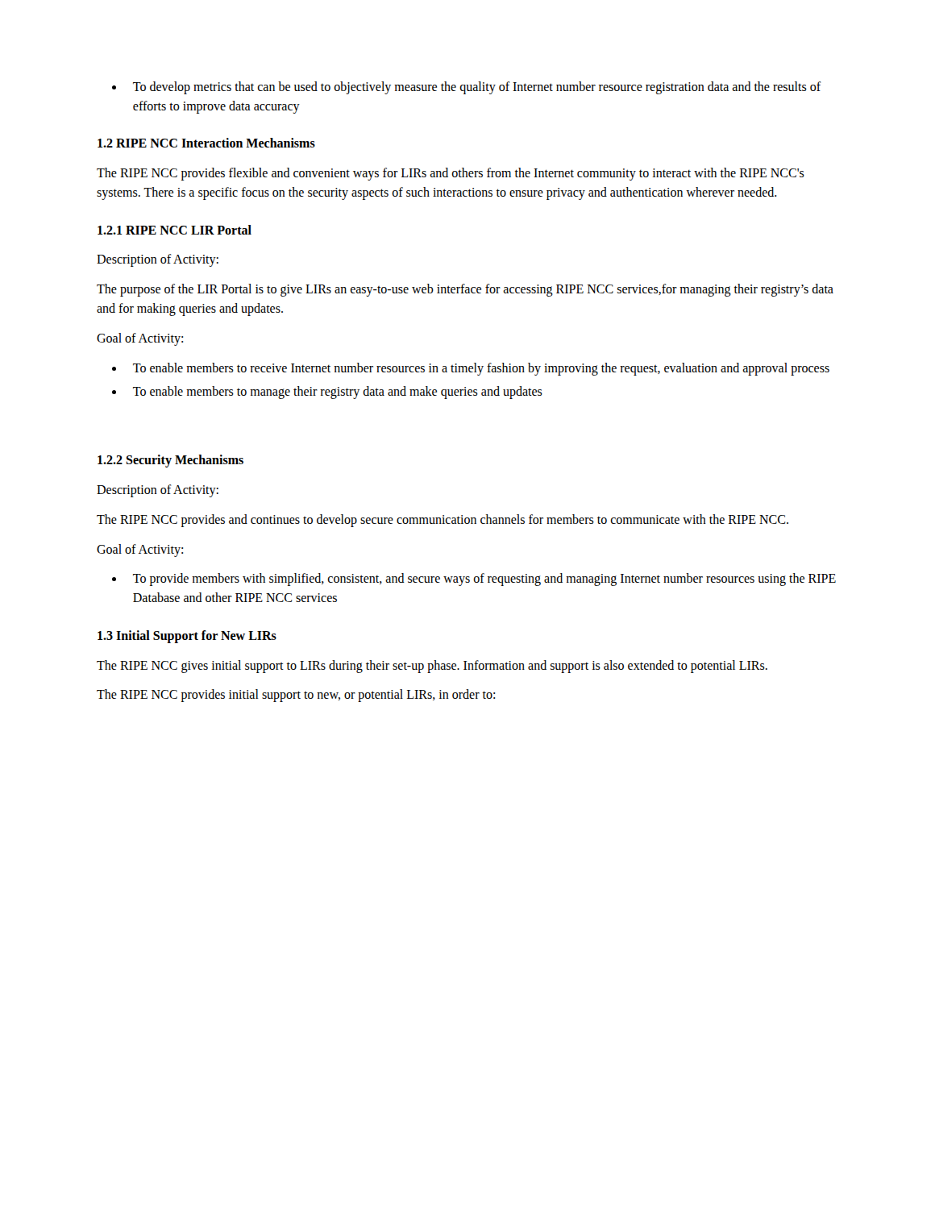To develop metrics that can be used to objectively measure the quality of Internet number resource registration data and the results of efforts to improve data accuracy
1.2 RIPE NCC Interaction Mechanisms
The RIPE NCC provides flexible and convenient ways for LIRs and others from the Internet community to interact with the RIPE NCC's systems. There is a specific focus on the security aspects of such interactions to ensure privacy and authentication wherever needed.
1.2.1 RIPE NCC LIR Portal
Description of Activity:
The purpose of the LIR Portal is to give LIRs an easy-to-use web interface for accessing RIPE NCC services,for managing their registry’s data and for making queries and updates.
Goal of Activity:
To enable members to receive Internet number resources in a timely fashion by improving the request, evaluation and approval process
To enable members to manage their registry data and make queries and updates
1.2.2 Security Mechanisms
Description of Activity:
The RIPE NCC provides and continues to develop secure communication channels for members to communicate with the RIPE NCC.
Goal of Activity:
To provide members with simplified, consistent, and secure ways of requesting and managing Internet number resources using the RIPE Database and other RIPE NCC services
1.3 Initial Support for New LIRs
The RIPE NCC gives initial support to LIRs during their set-up phase. Information and support is also extended to potential LIRs.
The RIPE NCC provides initial support to new, or potential LIRs, in order to: